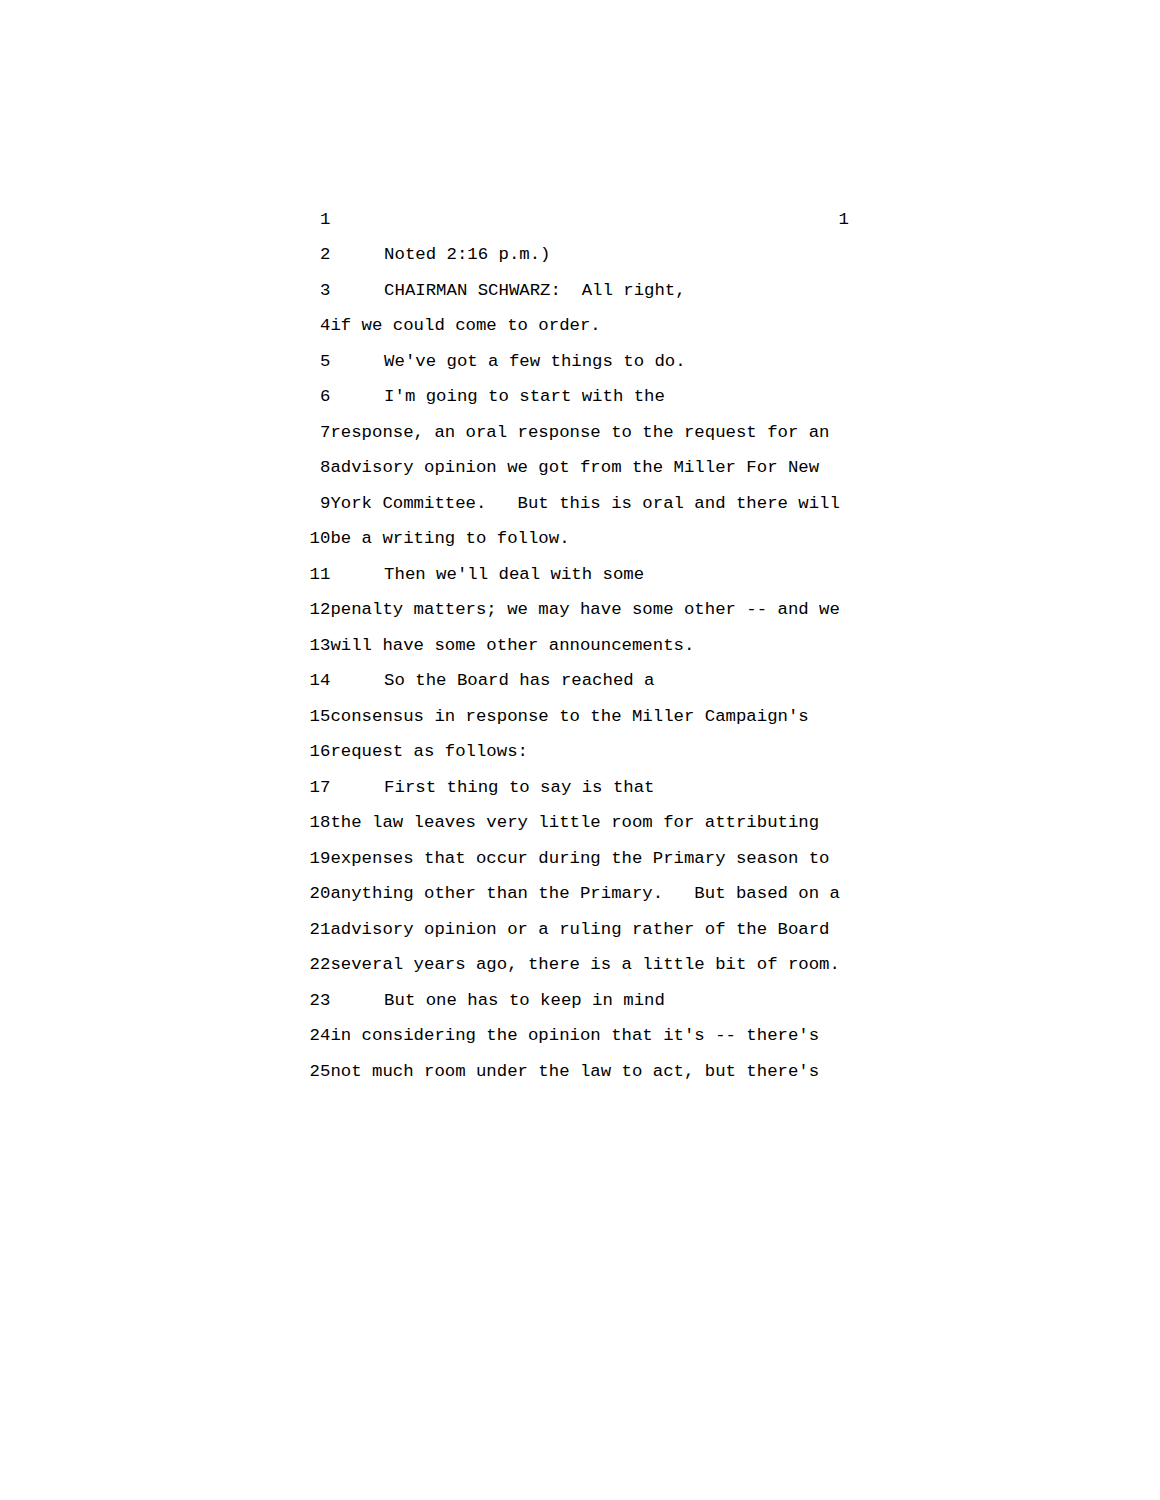| 1 | 1 |
| 2 | Noted 2:16 p.m.) |
| 3 | CHAIRMAN SCHWARZ: All right, |
| 4 | if we could come to order. |
| 5 | We've got a few things to do. |
| 6 | I'm going to start with the |
| 7 | response, an oral response to the request for an |
| 8 | advisory opinion we got from the Miller For New |
| 9 | York Committee. But this is oral and there will |
| 10 | be a writing to follow. |
| 11 | Then we'll deal with some |
| 12 | penalty matters; we may have some other -- and we |
| 13 | will have some other announcements. |
| 14 | So the Board has reached a |
| 15 | consensus in response to the Miller Campaign's |
| 16 | request as follows: |
| 17 | First thing to say is that |
| 18 | the law leaves very little room for attributing |
| 19 | expenses that occur during the Primary season to |
| 20 | anything other than the Primary. But based on a |
| 21 | advisory opinion or a ruling rather of the Board |
| 22 | several years ago, there is a little bit of room. |
| 23 | But one has to keep in mind |
| 24 | in considering the opinion that it's -- there's |
| 25 | not much room under the law to act, but there's |